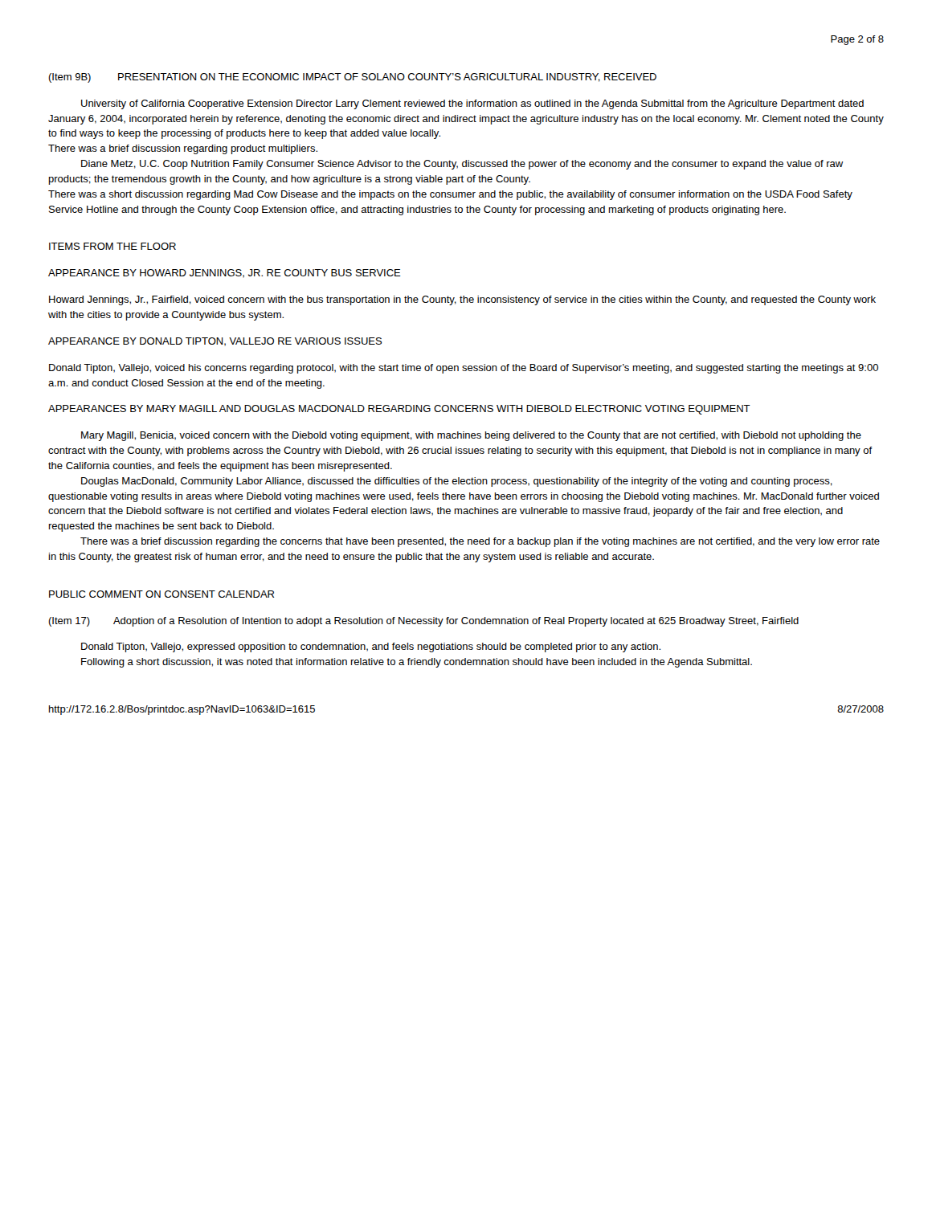Page 2 of 8
(Item 9B) PRESENTATION ON THE ECONOMIC IMPACT OF SOLANO COUNTY’S AGRICULTURAL INDUSTRY, RECEIVED
University of California Cooperative Extension Director Larry Clement reviewed the information as outlined in the Agenda Submittal from the Agriculture Department dated January 6, 2004, incorporated herein by reference, denoting the economic direct and indirect impact the agriculture industry has on the local economy. Mr. Clement noted the County to find ways to keep the processing of products here to keep that added value locally.
There was a brief discussion regarding product multipliers.
Diane Metz, U.C. Coop Nutrition Family Consumer Science Advisor to the County, discussed the power of the economy and the consumer to expand the value of raw products; the tremendous growth in the County, and how agriculture is a strong viable part of the County.
There was a short discussion regarding Mad Cow Disease and the impacts on the consumer and the public, the availability of consumer information on the USDA Food Safety Service Hotline and through the County Coop Extension office, and attracting industries to the County for processing and marketing of products originating here.
Items from the Floor
Appearance by Howard Jennings, Jr. re County Bus Service
Howard Jennings, Jr., Fairfield, voiced concern with the bus transportation in the County, the inconsistency of service in the cities within the County, and requested the County work with the cities to provide a Countywide bus system.
Appearance by Donald Tipton, Vallejo re Various Issues
Donald Tipton, Vallejo, voiced his concerns regarding protocol, with the start time of open session of the Board of Supervisor’s meeting, and suggested starting the meetings at 9:00 a.m. and conduct Closed Session at the end of the meeting.
Appearances by Mary Magill and Douglas MacDonald regarding Concerns with Diebold Electronic Voting Equipment
Mary Magill, Benicia, voiced concern with the Diebold voting equipment, with machines being delivered to the County that are not certified, with Diebold not upholding the contract with the County, with problems across the Country with Diebold, with 26 crucial issues relating to security with this equipment, that Diebold is not in compliance in many of the California counties, and feels the equipment has been misrepresented.
Douglas MacDonald, Community Labor Alliance, discussed the difficulties of the election process, questionability of the integrity of the voting and counting process, questionable voting results in areas where Diebold voting machines were used, feels there have been errors in choosing the Diebold voting machines. Mr. MacDonald further voiced concern that the Diebold software is not certified and violates Federal election laws, the machines are vulnerable to massive fraud, jeopardy of the fair and free election, and requested the machines be sent back to Diebold.
There was a brief discussion regarding the concerns that have been presented, the need for a backup plan if the voting machines are not certified, and the very low error rate in this County, the greatest risk of human error, and the need to ensure the public that the any system used is reliable and accurate.
Public Comment on Consent Calendar
(Item 17) Adoption of a Resolution of Intention to adopt a Resolution of Necessity for Condemnation of Real Property located at 625 Broadway Street, Fairfield
Donald Tipton, Vallejo, expressed opposition to condemnation, and feels negotiations should be completed prior to any action.
Following a short discussion, it was noted that information relative to a friendly condemnation should have been included in the Agenda Submittal.
http://172.16.2.8/Bos/printdoc.asp?NavID=1063&ID=1615 8/27/2008